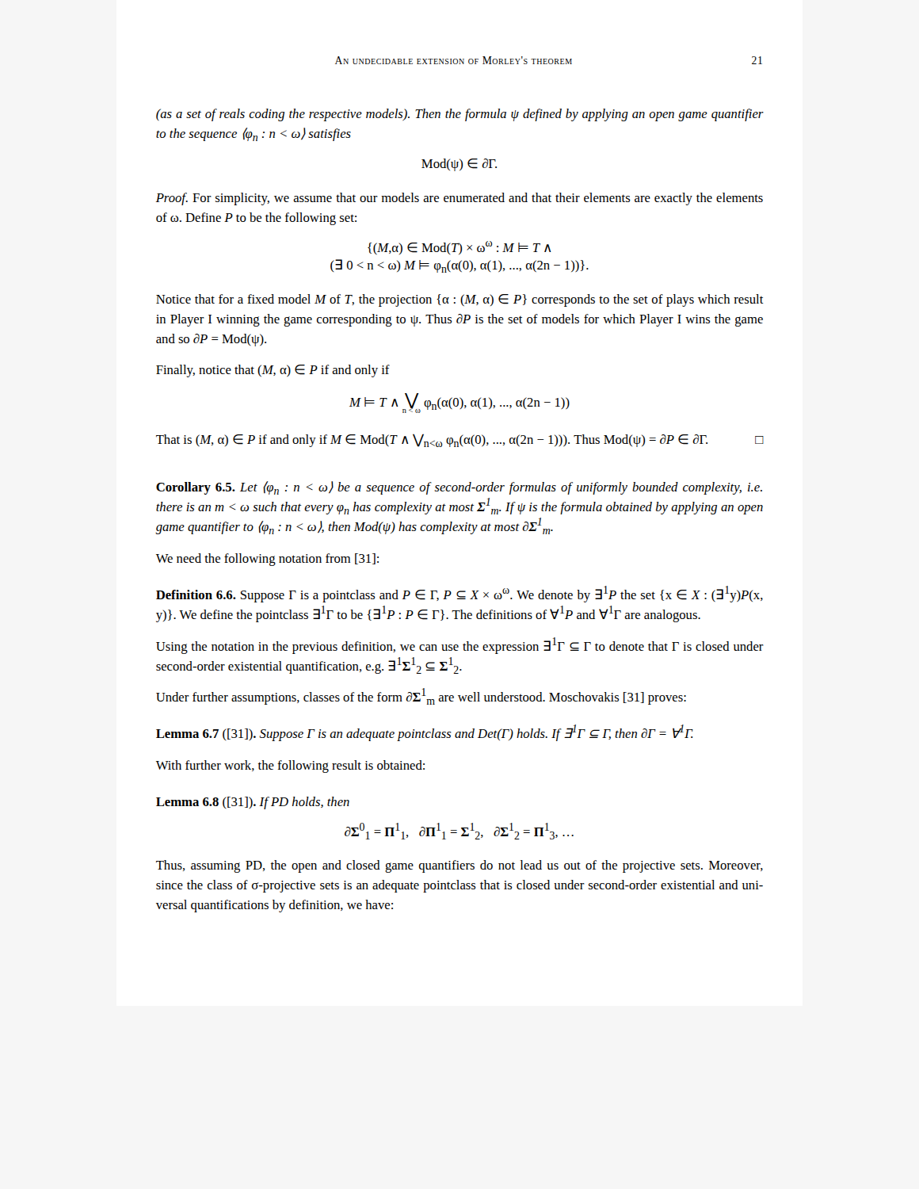An undecidable extension of Morley's theorem 21
(as a set of reals coding the respective models). Then the formula ψ defined by applying an open game quantifier to the sequence ⟨φn : n < ω⟩ satisfies
Mod(ψ) ∈ ∂Γ.
Proof. For simplicity, we assume that our models are enumerated and that their elements are exactly the elements of ω. Define P to be the following set:
{(M,α) ∈ Mod(T) × ωω : M ⊨ T ∧
(∃ 0 < n < ω) M ⊨ φn(α(0), α(1), ..., α(2n − 1))}.
Notice that for a fixed model M of T, the projection {α : (M, α) ∈ P} corresponds to the set of plays which result in Player I winning the game corresponding to ψ. Thus ∂P is the set of models for which Player I wins the game and so ∂P = Mod(ψ).
Finally, notice that (M, α) ∈ P if and only if
M ⊨ T ∧ ⋁n < ω φn(α(0), α(1), ..., α(2n − 1))
That is (M, α) ∈ P if and only if M ∈ Mod(T ∧ ⋁n<ω φn(α(0), ..., α(2n − 1))). Thus Mod(ψ) = ∂P ∈ ∂Γ. □
Corollary 6.5. Let ⟨φn : n < ω⟩ be a sequence of second-order formulas of uniformly bounded complexity, i.e. there is an m < ω such that every φn has complexity at most Σ1m. If ψ is the formula obtained by applying an open game quantifier to ⟨φn : n < ω⟩, then Mod(ψ) has complexity at most ∂Σ1m.
We need the following notation from [31]:
Definition 6.6. Suppose Γ is a pointclass and P ∈ Γ, P ⊆ X × ωω. We denote by ∃1P the set {x ∈ X : (∃1y)P(x, y)}. We define the pointclass ∃1Γ to be {∃1P : P ∈ Γ}. The definitions of ∀1P and ∀1Γ are analogous.
Using the notation in the previous definition, we can use the expression ∃1Γ ⊆ Γ to denote that Γ is closed under second-order existential quantification, e.g. ∃1Σ12 ⊆ Σ12.
Under further assumptions, classes of the form ∂Σ1m are well understood. Moschovakis [31] proves:
Lemma 6.7 ([31]). Suppose Γ is an adequate pointclass and Det(Γ) holds. If ∃1Γ ⊆ Γ, then ∂Γ = ∀1Γ.
With further work, the following result is obtained:
Lemma 6.8 ([31]). If PD holds, then
∂Σ01 = Π11, ∂Π11 = Σ12, ∂Σ12 = Π13, …
Thus, assuming PD, the open and closed game quantifiers do not lead us out of the projective sets. Moreover, since the class of σ-projective sets is an adequate pointclass that is closed under second-order existential and universal quantifications by definition, we have: